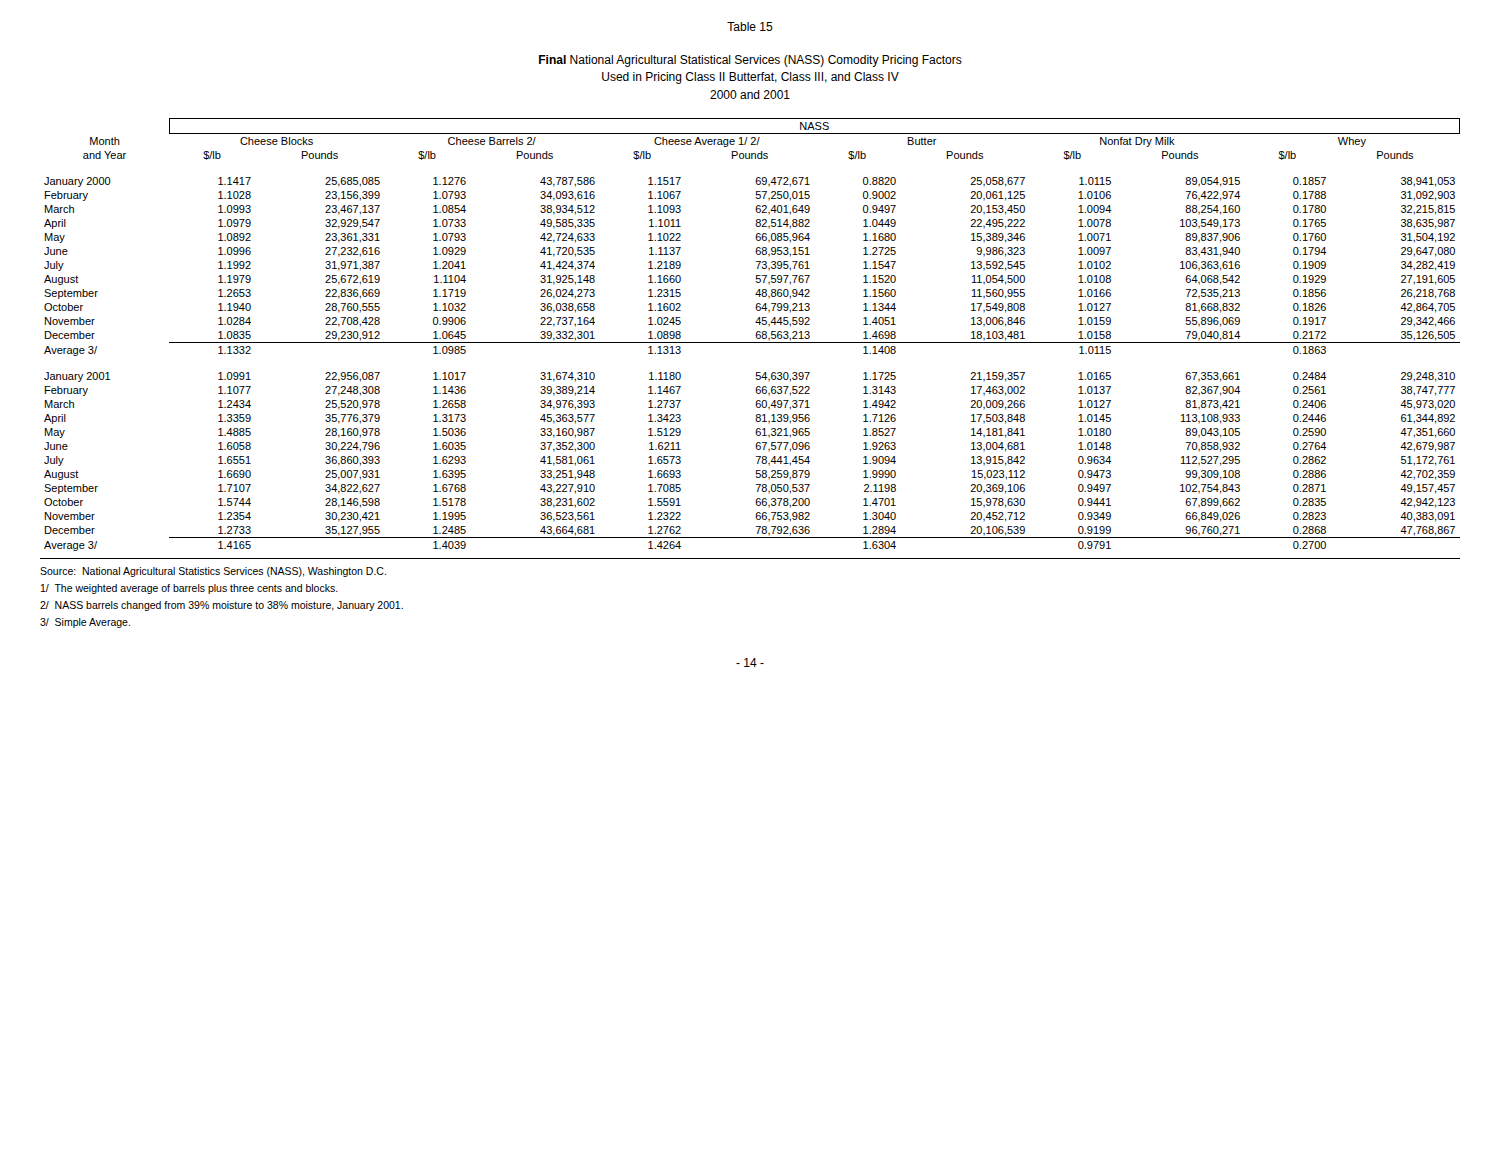Table 15
Final National Agricultural Statistical Services (NASS) Comodity Pricing Factors
Used in Pricing Class II Butterfat, Class III, and Class IV
2000 and 2001
| | NASS |
| --- | --- |
| Month | Cheese Blocks | Cheese Barrels 2/ | Cheese Average 1/ 2/ | Butter | Nonfat Dry Milk | Whey |
| and Year | $/lb | Pounds | $/lb | Pounds | $/lb | Pounds | $/lb | Pounds | $/lb | Pounds | $/lb | Pounds |
| January 2000 | 1.1417 | 25,685,085 | 1.1276 | 43,787,586 | 1.1517 | 69,472,671 | 0.8820 | 25,058,677 | 1.0115 | 89,054,915 | 0.1857 | 38,941,053 |
| February | 1.1028 | 23,156,399 | 1.0793 | 34,093,616 | 1.1067 | 57,250,015 | 0.9002 | 20,061,125 | 1.0106 | 76,422,974 | 0.1788 | 31,092,903 |
| March | 1.0993 | 23,467,137 | 1.0854 | 38,934,512 | 1.1093 | 62,401,649 | 0.9497 | 20,153,450 | 1.0094 | 88,254,160 | 0.1780 | 32,215,815 |
| April | 1.0979 | 32,929,547 | 1.0733 | 49,585,335 | 1.1011 | 82,514,882 | 1.0449 | 22,495,222 | 1.0078 | 103,549,173 | 0.1765 | 38,635,987 |
| May | 1.0892 | 23,361,331 | 1.0793 | 42,724,633 | 1.1022 | 66,085,964 | 1.1680 | 15,389,346 | 1.0071 | 89,837,906 | 0.1760 | 31,504,192 |
| June | 1.0996 | 27,232,616 | 1.0929 | 41,720,535 | 1.1137 | 68,953,151 | 1.2725 | 9,986,323 | 1.0097 | 83,431,940 | 0.1794 | 29,647,080 |
| July | 1.1992 | 31,971,387 | 1.2041 | 41,424,374 | 1.2189 | 73,395,761 | 1.1547 | 13,592,545 | 1.0102 | 106,363,616 | 0.1909 | 34,282,419 |
| August | 1.1979 | 25,672,619 | 1.1104 | 31,925,148 | 1.1660 | 57,597,767 | 1.1520 | 11,054,500 | 1.0108 | 64,068,542 | 0.1929 | 27,191,605 |
| September | 1.2653 | 22,836,669 | 1.1719 | 26,024,273 | 1.2315 | 48,860,942 | 1.1560 | 11,560,955 | 1.0166 | 72,535,213 | 0.1856 | 26,218,768 |
| October | 1.1940 | 28,760,555 | 1.1032 | 36,038,658 | 1.1602 | 64,799,213 | 1.1344 | 17,549,808 | 1.0127 | 81,668,832 | 0.1826 | 42,864,705 |
| November | 1.0284 | 22,708,428 | 0.9906 | 22,737,164 | 1.0245 | 45,445,592 | 1.4051 | 13,006,846 | 1.0159 | 55,896,069 | 0.1917 | 29,342,466 |
| December | 1.0835 | 29,230,912 | 1.0645 | 39,332,301 | 1.0898 | 68,563,213 | 1.4698 | 18,103,481 | 1.0158 | 79,040,814 | 0.2172 | 35,126,505 |
| Average 3/ | 1.1332 | | 1.0985 | | 1.1313 | | 1.1408 | | 1.0115 | | 0.1863 | |
| January 2001 | 1.0991 | 22,956,087 | 1.1017 | 31,674,310 | 1.1180 | 54,630,397 | 1.1725 | 21,159,357 | 1.0165 | 67,353,661 | 0.2484 | 29,248,310 |
| February | 1.1077 | 27,248,308 | 1.1436 | 39,389,214 | 1.1467 | 66,637,522 | 1.3143 | 17,463,002 | 1.0137 | 82,367,904 | 0.2561 | 38,747,777 |
| March | 1.2434 | 25,520,978 | 1.2658 | 34,976,393 | 1.2737 | 60,497,371 | 1.4942 | 20,009,266 | 1.0127 | 81,873,421 | 0.2406 | 45,973,020 |
| April | 1.3359 | 35,776,379 | 1.3173 | 45,363,577 | 1.3423 | 81,139,956 | 1.7126 | 17,503,848 | 1.0145 | 113,108,933 | 0.2446 | 61,344,892 |
| May | 1.4885 | 28,160,978 | 1.5036 | 33,160,987 | 1.5129 | 61,321,965 | 1.8527 | 14,181,841 | 1.0180 | 89,043,105 | 0.2590 | 47,351,660 |
| June | 1.6058 | 30,224,796 | 1.6035 | 37,352,300 | 1.6211 | 67,577,096 | 1.9263 | 13,004,681 | 1.0148 | 70,858,932 | 0.2764 | 42,679,987 |
| July | 1.6551 | 36,860,393 | 1.6293 | 41,581,061 | 1.6573 | 78,441,454 | 1.9094 | 13,915,842 | 0.9634 | 112,527,295 | 0.2862 | 51,172,761 |
| August | 1.6690 | 25,007,931 | 1.6395 | 33,251,948 | 1.6693 | 58,259,879 | 1.9990 | 15,023,112 | 0.9473 | 99,309,108 | 0.2886 | 42,702,359 |
| September | 1.7107 | 34,822,627 | 1.6768 | 43,227,910 | 1.7085 | 78,050,537 | 2.1198 | 20,369,106 | 0.9497 | 102,754,843 | 0.2871 | 49,157,457 |
| October | 1.5744 | 28,146,598 | 1.5178 | 38,231,602 | 1.5591 | 66,378,200 | 1.4701 | 15,978,630 | 0.9441 | 67,899,662 | 0.2835 | 42,942,123 |
| November | 1.2354 | 30,230,421 | 1.1995 | 36,523,561 | 1.2322 | 66,753,982 | 1.3040 | 20,452,712 | 0.9349 | 66,849,026 | 0.2823 | 40,383,091 |
| December | 1.2733 | 35,127,955 | 1.2485 | 43,664,681 | 1.2762 | 78,792,636 | 1.2894 | 20,106,539 | 0.9199 | 96,760,271 | 0.2868 | 47,768,867 |
| Average 3/ | 1.4165 | | 1.4039 | | 1.4264 | | 1.6304 | | 0.9791 | | 0.2700 | |
Source: National Agricultural Statistics Services (NASS), Washington D.C. 1/ The weighted average of barrels plus three cents and blocks.
2/ NASS barrels changed from 39% moisture to 38% moisture, January 2001.
3/ Simple Average.
- 14 -